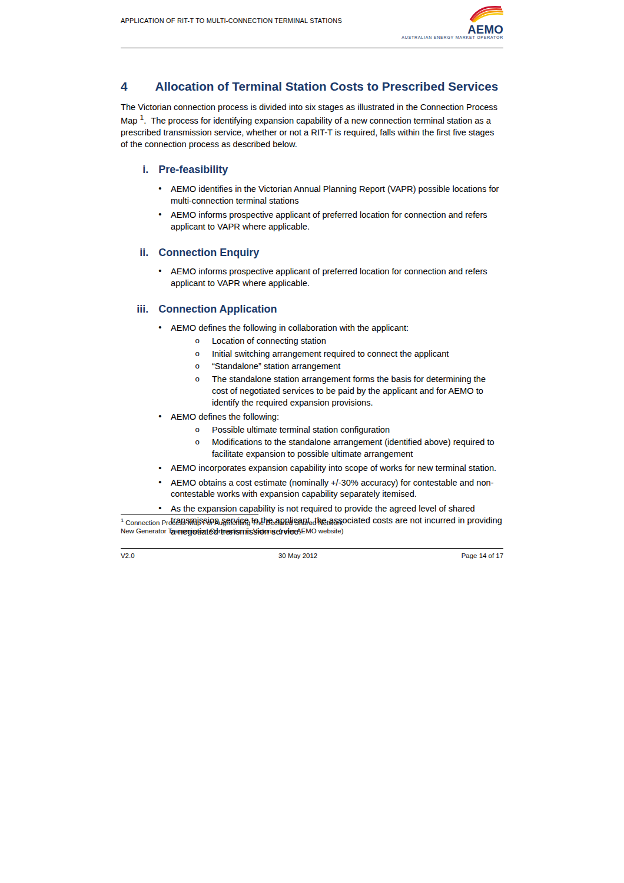Application of RIT-T to Multi-Connection Terminal Stations
AEMO
Australian Energy Market Operator
4 Allocation of Terminal Station Costs to Prescribed Services
The Victorian connection process is divided into six stages as illustrated in the Connection Process Map 1. The process for identifying expansion capability of a new connection terminal station as a prescribed transmission service, whether or not a RIT-T is required, falls within the first five stages of the connection process as described below.
i. Pre-feasibility
AEMO identifies in the Victorian Annual Planning Report (VAPR) possible locations for multi-connection terminal stations
AEMO informs prospective applicant of preferred location for connection and refers applicant to VAPR where applicable.
ii. Connection Enquiry
AEMO informs prospective applicant of preferred location for connection and refers applicant to VAPR where applicable.
iii. Connection Application
AEMO defines the following in collaboration with the applicant:
Location of connecting station
Initial switching arrangement required to connect the applicant
“Standalone” station arrangement
The standalone station arrangement forms the basis for determining the cost of negotiated services to be paid by the applicant and for AEMO to identify the required expansion provisions.
AEMO defines the following:
Possible ultimate terminal station configuration
Modifications to the standalone arrangement (identified above) required to facilitate expansion to possible ultimate arrangement
AEMO incorporates expansion capability into scope of works for new terminal station.
AEMO obtains a cost estimate (nominally +/-30% accuracy) for contestable and non-contestable works with expansion capability separately itemised.
As the expansion capability is not required to provide the agreed level of shared transmission service to the applicant, the associated costs are not incurred in providing a negotiated transmission service.
1 Connection Process Map For Augmenting The Declared Shared Network
New Generator Transmission Connection in Victoria (refer AEMO website)
V2.0
30 May 2012
Page 14 of 17